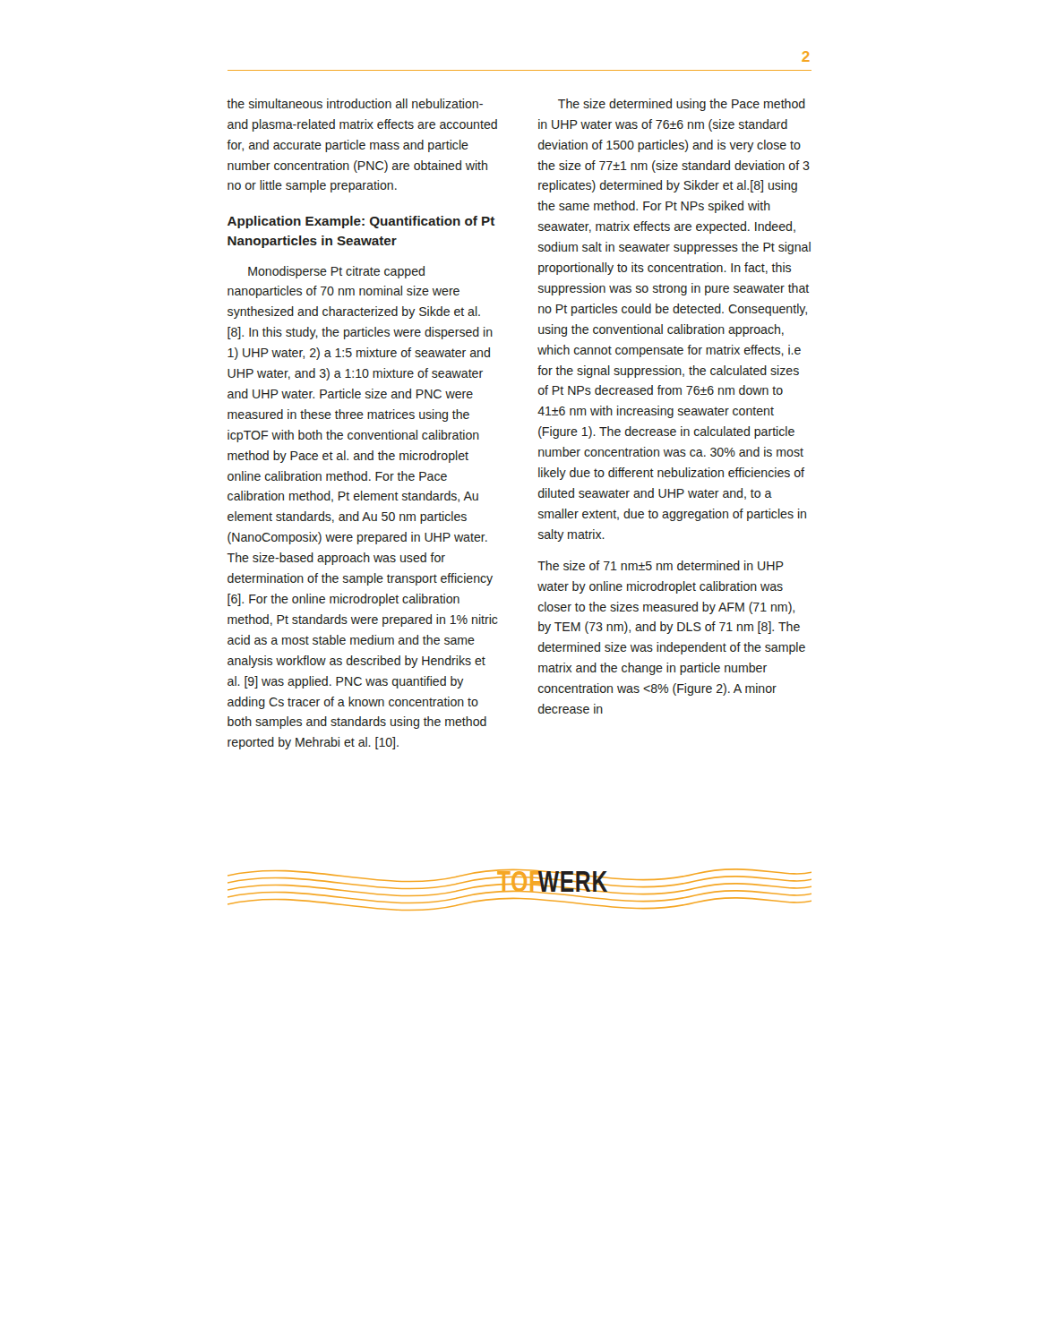2
the simultaneous introduction all nebulization- and plasma-related matrix effects are accounted for, and accurate particle mass and particle number concentration (PNC) are obtained with no or little sample preparation.
Application Example: Quantification of Pt Nanoparticles in Seawater
Monodisperse Pt citrate capped nanoparticles of 70 nm nominal size were synthesized and characterized by Sikde et al. [8]. In this study, the particles were dispersed in 1) UHP water, 2) a 1:5 mixture of seawater and UHP water, and 3) a 1:10 mixture of seawater and UHP water. Particle size and PNC were measured in these three matrices using the icpTOF with both the conventional calibration method by Pace et al. and the microdroplet online calibration method. For the Pace calibration method, Pt element standards, Au element standards, and Au 50 nm particles (NanoComposix) were prepared in UHP water. The size-based approach was used for determination of the sample transport efficiency [6]. For the online microdroplet calibration method, Pt standards were prepared in 1% nitric acid as a most stable medium and the same analysis workflow as described by Hendriks et al. [9] was applied. PNC was quantified by adding Cs tracer of a known concentration to both samples and standards using the method reported by Mehrabi et al. [10].
The size determined using the Pace method in UHP water was of 76±6 nm (size standard deviation of 1500 particles) and is very close to the size of 77±1 nm (size standard deviation of 3 replicates) determined by Sikder et al.[8] using the same method. For Pt NPs spiked with seawater, matrix effects are expected. Indeed, sodium salt in seawater suppresses the Pt signal proportionally to its concentration. In fact, this suppression was so strong in pure seawater that no Pt particles could be detected. Consequently, using the conventional calibration approach, which cannot compensate for matrix effects, i.e for the signal suppression, the calculated sizes of Pt NPs decreased from 76±6 nm down to 41±6 nm with increasing seawater content (Figure 1). The decrease in calculated particle number concentration was ca. 30% and is most likely due to different nebulization efficiencies of diluted seawater and UHP water and, to a smaller extent, due to aggregation of particles in salty matrix.
The size of 71 nm±5 nm determined in UHP water by online microdroplet calibration was closer to the sizes measured by AFM (71 nm), by TEM (73 nm), and by DLS of 71 nm [8]. The determined size was independent of the sample matrix and the change in particle number concentration was <8% (Figure 2). A minor decrease in
TOF WERK